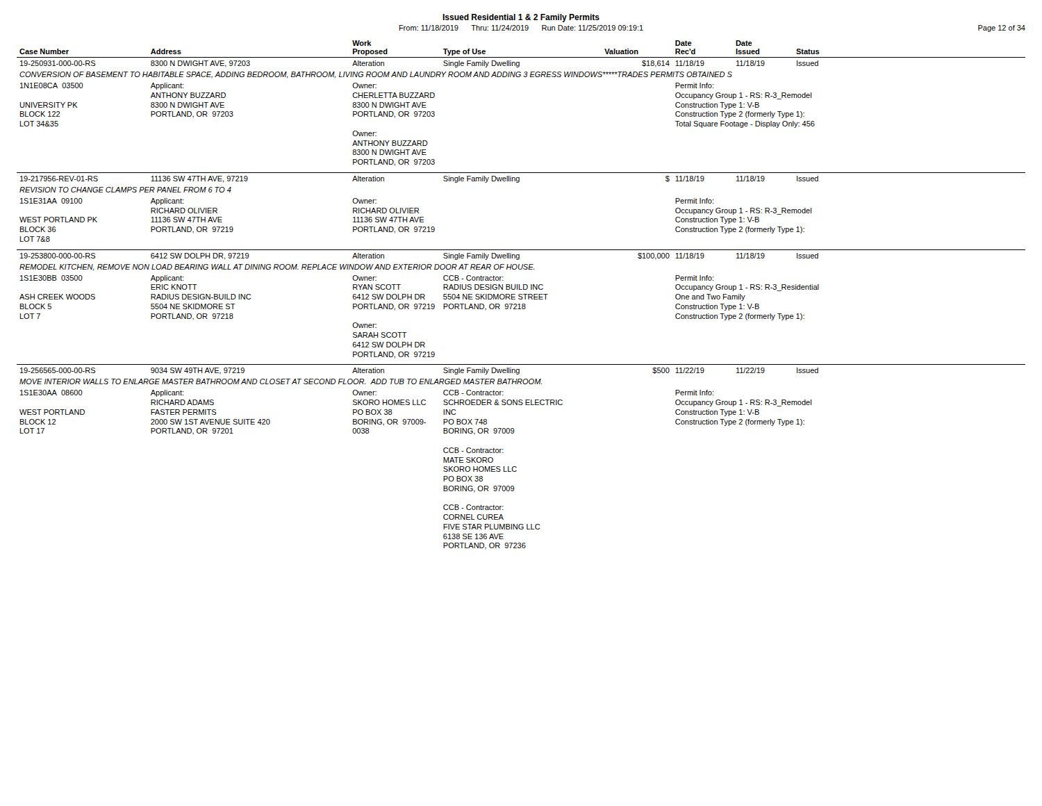Issued Residential 1 & 2 Family Permits
From: 11/18/2019 Thru: 11/24/2019 Run Date: 11/25/2019 09:19:1 Page 12 of 34
| Case Number | Address | Work Proposed | Type of Use | Valuation | Date Rec'd | Date Issued | Status |
| --- | --- | --- | --- | --- | --- | --- | --- |
| 19-250931-000-00-RS | 8300 N DWIGHT AVE, 97203 | Alteration | Single Family Dwelling | $18,614 | 11/18/19 | 11/18/19 | Issued |
| CONVERSION OF BASEMENT TO HABITABLE SPACE, ADDING BEDROOM, BATHROOM, LIVING ROOM AND LAUNDRY ROOM AND ADDING 3 EGRESS WINDOWS*****TRADES PERMITS OBTAINED S |
| 1N1E08CA 03500 UNIVERSITY PK BLOCK 122 LOT 34&35 | Applicant: ANTHONY BUZZARD 8300 N DWIGHT AVE PORTLAND, OR 97203 | Owner: CHERLETTA BUZZARD 8300 N DWIGHT AVE PORTLAND, OR 97203 Owner: ANTHONY BUZZARD 8300 N DWIGHT AVE PORTLAND, OR 97203 | | Permit Info: Occupancy Group 1 - RS: R-3_Remodel Construction Type 1: V-B Construction Type 2 (formerly Type 1): Total Square Footage - Display Only: 456 |
| 19-217956-REV-01-RS | 11136 SW 47TH AVE, 97219 | Alteration | Single Family Dwelling | $ | 11/18/19 | 11/18/19 | Issued |
| REVISION TO CHANGE CLAMPS PER PANEL FROM 6 TO 4 |
| 1S1E31AA 09100 WEST PORTLAND PK BLOCK 36 LOT 7&8 | Applicant: RICHARD OLIVIER 11136 SW 47TH AVE PORTLAND, OR 97219 | Owner: RICHARD OLIVIER 11136 SW 47TH AVE PORTLAND, OR 97219 | | Permit Info: Occupancy Group 1 - RS: R-3_Remodel Construction Type 1: V-B Construction Type 2 (formerly Type 1): |
| 19-253800-000-00-RS | 6412 SW DOLPH DR, 97219 | Alteration | Single Family Dwelling | $100,000 | 11/18/19 | 11/18/19 | Issued |
| REMODEL KITCHEN, REMOVE NON LOAD BEARING WALL AT DINING ROOM. REPLACE WINDOW AND EXTERIOR DOOR AT REAR OF HOUSE. |
| 1S1E30BB 03500 ASH CREEK WOODS BLOCK 5 LOT 7 | Applicant: ERIC KNOTT RADIUS DESIGN-BUILD INC 5504 NE SKIDMORE ST PORTLAND, OR 97218 | Owner: RYAN SCOTT 6412 SW DOLPH DR PORTLAND, OR 97219 Owner: SARAH SCOTT 6412 SW DOLPH DR PORTLAND, OR 97219 | CCB - Contractor: RADIUS DESIGN BUILD INC 5504 NE SKIDMORE STREET PORTLAND, OR 97218 | | Permit Info: Occupancy Group 1 - RS: R-3_Residential One and Two Family Construction Type 1: V-B Construction Type 2 (formerly Type 1): |
| 19-256565-000-00-RS | 9034 SW 49TH AVE, 97219 | Alteration | Single Family Dwelling | $500 | 11/22/19 | 11/22/19 | Issued |
| MOVE INTERIOR WALLS TO ENLARGE MASTER BATHROOM AND CLOSET AT SECOND FLOOR. ADD TUB TO ENLARGED MASTER BATHROOM. |
| 1S1E30AA 08600 WEST PORTLAND BLOCK 12 LOT 17 | Applicant: RICHARD ADAMS FASTER PERMITS 2000 SW 1ST AVENUE SUITE 420 PORTLAND, OR 97201 | Owner: SKORO HOMES LLC PO BOX 38 BORING, OR 97009-0038 | CCB - Contractor: SCHROEDER & SONS ELECTRIC INC PO BOX 748 BORING, OR 97009 CCB - Contractor: MATE SKORO SKORO HOMES LLC PO BOX 38 BORING, OR 97009 CCB - Contractor: CORNEL CUREA FIVE STAR PLUMBING LLC 6138 SE 136 AVE PORTLAND, OR 97236 | | Permit Info: Occupancy Group 1 - RS: R-3_Remodel Construction Type 1: V-B Construction Type 2 (formerly Type 1): |